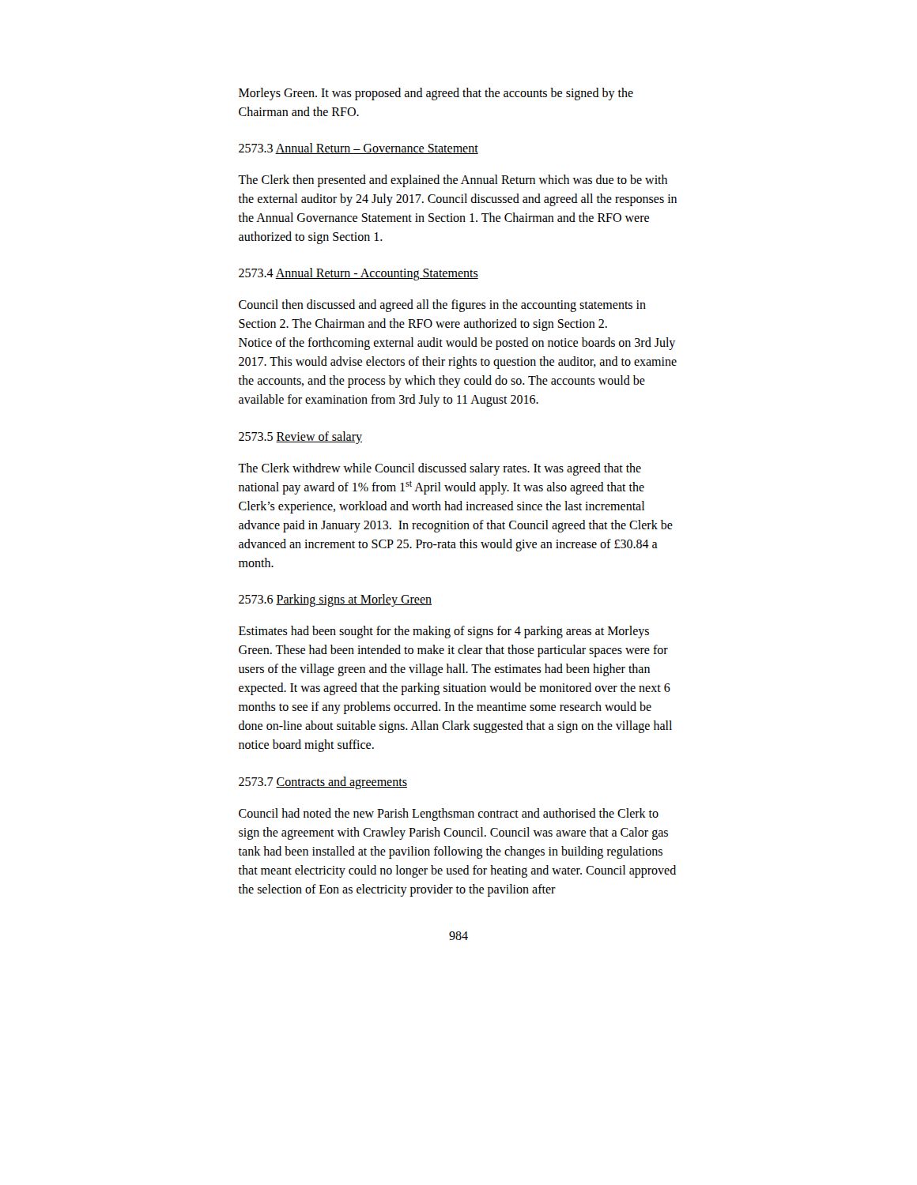Morleys Green. It was proposed and agreed that the accounts be signed by the Chairman and the RFO.
2573.3 Annual Return – Governance Statement
The Clerk then presented and explained the Annual Return which was due to be with the external auditor by 24 July 2017. Council discussed and agreed all the responses in the Annual Governance Statement in Section 1. The Chairman and the RFO were authorized to sign Section 1.
2573.4 Annual Return - Accounting Statements
Council then discussed and agreed all the figures in the accounting statements in Section 2. The Chairman and the RFO were authorized to sign Section 2.
Notice of the forthcoming external audit would be posted on notice boards on 3rd July 2017. This would advise electors of their rights to question the auditor, and to examine the accounts, and the process by which they could do so. The accounts would be available for examination from 3rd July to 11 August 2016.
2573.5 Review of salary
The Clerk withdrew while Council discussed salary rates. It was agreed that the national pay award of 1% from 1st April would apply. It was also agreed that the Clerk’s experience, workload and worth had increased since the last incremental advance paid in January 2013. In recognition of that Council agreed that the Clerk be advanced an increment to SCP 25. Pro-rata this would give an increase of £30.84 a month.
2573.6 Parking signs at Morley Green
Estimates had been sought for the making of signs for 4 parking areas at Morleys Green. These had been intended to make it clear that those particular spaces were for users of the village green and the village hall. The estimates had been higher than expected. It was agreed that the parking situation would be monitored over the next 6 months to see if any problems occurred. In the meantime some research would be done on-line about suitable signs. Allan Clark suggested that a sign on the village hall notice board might suffice.
2573.7 Contracts and agreements
Council had noted the new Parish Lengthsman contract and authorised the Clerk to sign the agreement with Crawley Parish Council. Council was aware that a Calor gas tank had been installed at the pavilion following the changes in building regulations that meant electricity could no longer be used for heating and water. Council approved the selection of Eon as electricity provider to the pavilion after
984